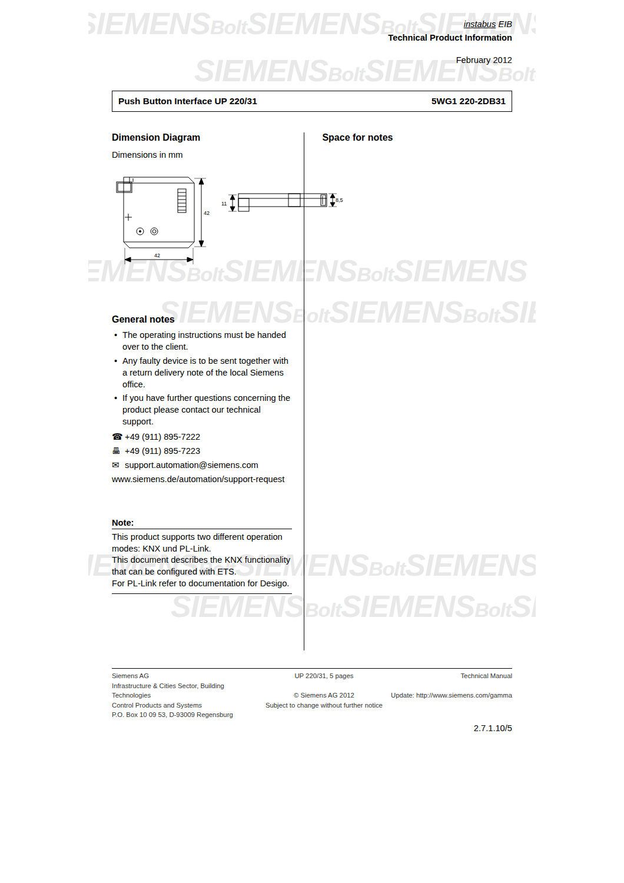SIEMENSBolt SIEMENSBolt SIEMENSBolt SIEMENS
SIEMENSBolt SIEMENSBolt SIEMENS
SIEMENSBolt SIEMENSBolt SIEMENS
SIEMENSBolt SIEMENSBolt SIEMENS
SIEMENSBolt SIEMENSBolt SIEMENS
SIEMENSBolt SIEMENSBolt SIEMENS
instabus EIB
Technical Product Information
February 2012
Push Button Interface UP 220/31 5WG1 220-2DB31
Dimension Diagram
Dimensions in mm
42 42 11 8,5
General notes
The operating instructions must be handed over to the client.
Any faulty device is to be sent together with a return delivery note of the local Siemens office.
If you have further questions concerning the product please contact our technical support.
☎ +49 (911) 895-7222
🖶 +49 (911) 895-7223
✉ support.automation@siemens.com
www.siemens.de/automation/support-request
Note:
This product supports two different operation modes: KNX und PL-Link.
This document describes the KNX functionality that can be configured with ETS.
For PL-Link refer to documentation for Desigo.
Space for notes
Siemens AG
Infrastructure & Cities Sector, Building Technologies
Control Products and Systems
P.O. Box 10 09 53, D-93009 Regensburg
UP 220/31, 5 pages
© Siemens AG 2012
Subject to change without further notice
Technical Manual
Update: http://www.siemens.com/gamma
2.7.1.10/5